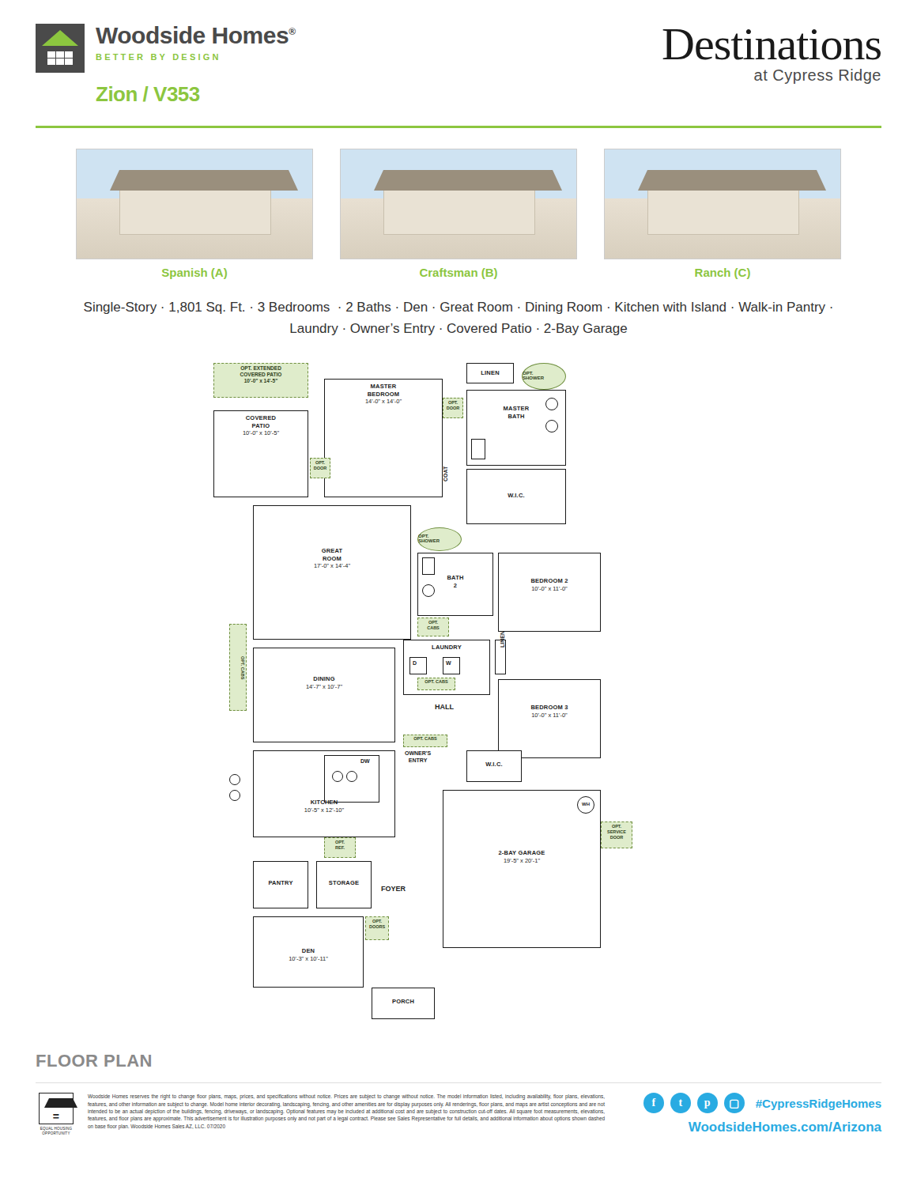Woodside Homes®
BETTER BY DESIGN
Zion / V353
Destinations
at Cypress Ridge
Spanish (A)
Craftsman (B)
Ranch (C)
Single-Story · 1,801 Sq. Ft. · 3 Bedrooms · 2 Baths · Den · Great Room · Dining Room · Kitchen with Island · Walk-in Pantry · Laundry · Owner’s Entry · Covered Patio · 2-Bay Garage
OPT. EXTENDED
COVERED PATIO
10'-0" x 14'-5"
COVERED
PATIO
10'-0" x 10'-5"
MASTER
BEDROOM
14'-0" x 14'-0"
LINEN
OPT.
SHOWER
MASTER
BATH
OPT.
DOOR
OPT.
DOOR
W.I.C.
COAT
GREAT
ROOM
17'-0" x 14'-4"
OPT.
SHOWER
BATH
2
OPT.
CABS
BEDROOM 2
10'-0" x 11'-0"
LAUNDRY
D
W
OPT. CABS
LINEN
HALL
DINING
14'-7" x 10'-7"
OPT. CABS
BEDROOM 3
10'-0" x 11'-0"
OPT. CABS
OWNER'S
ENTRY
W.I.C.
KITCHEN
10'-5" x 12'-10"
DW
OPT.
REF.
PANTRY
STORAGE
FOYER
2-BAY GARAGE
19'-5" x 20'-1"
WH
OPT.
SERVICE
DOOR
DEN
10'-3" x 10'-11"
OPT.
DOORS
PORCH
FLOOR PLAN
EQUAL HOUSING
OPPORTUNITY
Woodside Homes reserves the right to change floor plans, maps, prices, and specifications without notice. Prices are subject to change without notice. The model information listed, including availability, floor plans, elevations, features, and other information are subject to change. Model home interior decorating, landscaping, fencing, and other amenities are for display purposes only. All renderings, floor plans, and maps are artist conceptions and are not intended to be an actual depiction of the buildings, fencing, driveways, or landscaping. Optional features may be included at additional cost and are subject to construction cut-off dates. All square foot measurements, elevations, features, and floor plans are approximate. This advertisement is for illustration purposes only and not part of a legal contract. Please see Sales Representative for full details, and additional information about options shown dashed on base floor plan. Woodside Homes Sales AZ, LLC. 07/2020
f t p ▢ #CypressRidgeHomes
WoodsideHomes.com/Arizona